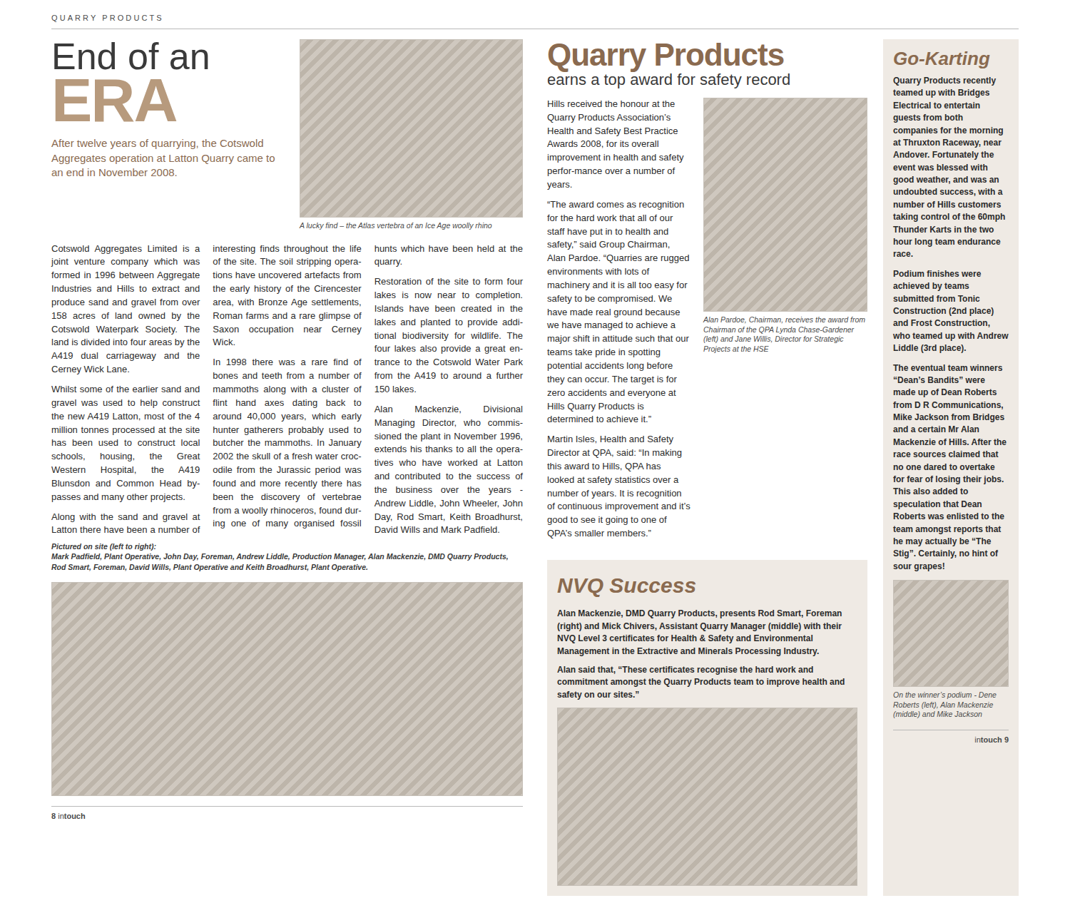Quarry Products
End of an ERA
After twelve years of quarrying, the Cotswold Aggregates operation at Latton Quarry came to an end in November 2008.
A lucky find – the Atlas vertebra of an Ice Age woolly rhino
Cotswold Aggregates Limited is a joint venture company which was formed in 1996 between Aggregate Industries and Hills to extract and produce sand and gravel from over 158 acres of land owned by the Cotswold Waterpark Society. The land is divided into four areas by the A419 dual carriageway and the Cerney Wick Lane.
Whilst some of the earlier sand and gravel was used to help construct the new A419 Latton, most of the 4 million tonnes processed at the site has been used to construct local schools, housing, the Great Western Hospital, the A419 Blunsdon and Common Head bypasses and many other projects.
Along with the sand and gravel at Latton there have been a number of interesting finds throughout the life of the site. The soil stripping operations have uncovered artefacts from the early history of the Cirencester area, with Bronze Age settlements, Roman farms and a rare glimpse of Saxon occupation near Cerney Wick.
In 1998 there was a rare find of bones and teeth from a number of mammoths along with a cluster of flint hand axes dating back to around 40,000 years, which early hunter gatherers probably used to butcher the mammoths. In January 2002 the skull of a fresh water crocodile from the Jurassic period was found and more recently there has been the discovery of vertebrae from a woolly rhinoceros, found during one of many organised fossil hunts which have been held at the quarry.
Restoration of the site to form four lakes is now near to completion. Islands have been created in the lakes and planted to provide additional biodiversity for wildlife. The four lakes also provide a great entrance to the Cotswold Water Park from the A419 to around a further 150 lakes.
Alan Mackenzie, Divisional Managing Director, who commissioned the plant in November 1996, extends his thanks to all the operatives who have worked at Latton and contributed to the success of the business over the years - Andrew Liddle, John Wheeler, John Day, Rod Smart, Keith Broadhurst, David Wills and Mark Padfield.
Pictured on site (left to right):
Mark Padfield, Plant Operative, John Day, Foreman, Andrew Liddle, Production Manager, Alan Mackenzie, DMD Quarry Products, Rod Smart, Foreman, David Wills, Plant Operative and Keith Broadhurst, Plant Operative.
8 intouch
Quarry Products earns a top award for safety record
Hills received the honour at the Quarry Products Association’s Health and Safety Best Practice Awards 2008, for its overall improvement in health and safety perfor-mance over a number of years.
“The award comes as recognition for the hard work that all of our staff have put in to health and safety,” said Group Chairman, Alan Pardoe. “Quarries are rugged environments with lots of machinery and it is all too easy for safety to be compromised. We have made real ground because we have managed to achieve a major shift in attitude such that our teams take pride in spotting potential accidents long before they can occur. The target is for zero accidents and everyone at Hills Quarry Products is determined to achieve it.”
Martin Isles, Health and Safety Director at QPA, said: “In making this award to Hills, QPA has looked at safety statistics over a number of years. It is recognition of continuous improvement and it’s good to see it going to one of QPA’s smaller members.”
Alan Pardoe, Chairman, receives the award from Chairman of the QPA Lynda Chase-Gardener (left) and Jane Willis, Director for Strategic Projects at the HSE
NVQ Success
Alan Mackenzie, DMD Quarry Products, presents Rod Smart, Foreman (right) and Mick Chivers, Assistant Quarry Manager (middle) with their NVQ Level 3 certificates for Health & Safety and Environmental Management in the Extractive and Minerals Processing Industry.
Alan said that, “These certificates recognise the hard work and commitment amongst the Quarry Products team to improve health and safety on our sites.”
Go-Karting
Quarry Products recently teamed up with Bridges Electrical to entertain guests from both companies for the morning at Thruxton Raceway, near Andover. Fortunately the event was blessed with good weather, and was an undoubted success, with a number of Hills customers taking control of the 60mph Thunder Karts in the two hour long team endurance race.
Podium finishes were achieved by teams submitted from Tonic Construction (2nd place) and Frost Construction, who teamed up with Andrew Liddle (3rd place).
The eventual team winners “Dean’s Bandits” were made up of Dean Roberts from D R Communications, Mike Jackson from Bridges and a certain Mr Alan Mackenzie of Hills. After the race sources claimed that no one dared to overtake for fear of losing their jobs. This also added to speculation that Dean Roberts was enlisted to the team amongst reports that he may actually be “The Stig”. Certainly, no hint of sour grapes!
On the winner’s podium - Dene Roberts (left), Alan Mackenzie (middle) and Mike Jackson
intouch 9